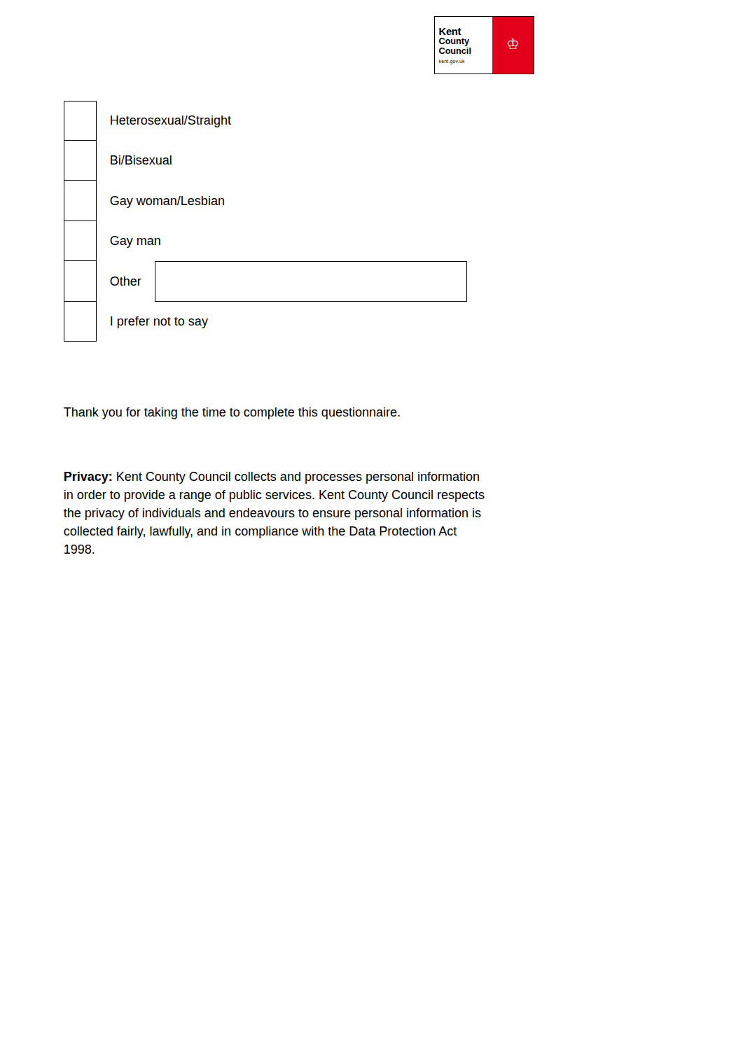Kent
County
Council
kent.gov.uk
♔
Heterosexual/Straight
Bi/Bisexual
Gay woman/Lesbian
Gay man
Other
I prefer not to say
Thank you for taking the time to complete this questionnaire.
Privacy: Kent County Council collects and processes personal information in order to provide a range of public services. Kent County Council respects the privacy of individuals and endeavours to ensure personal information is collected fairly, lawfully, and in compliance with the Data Protection Act 1998.